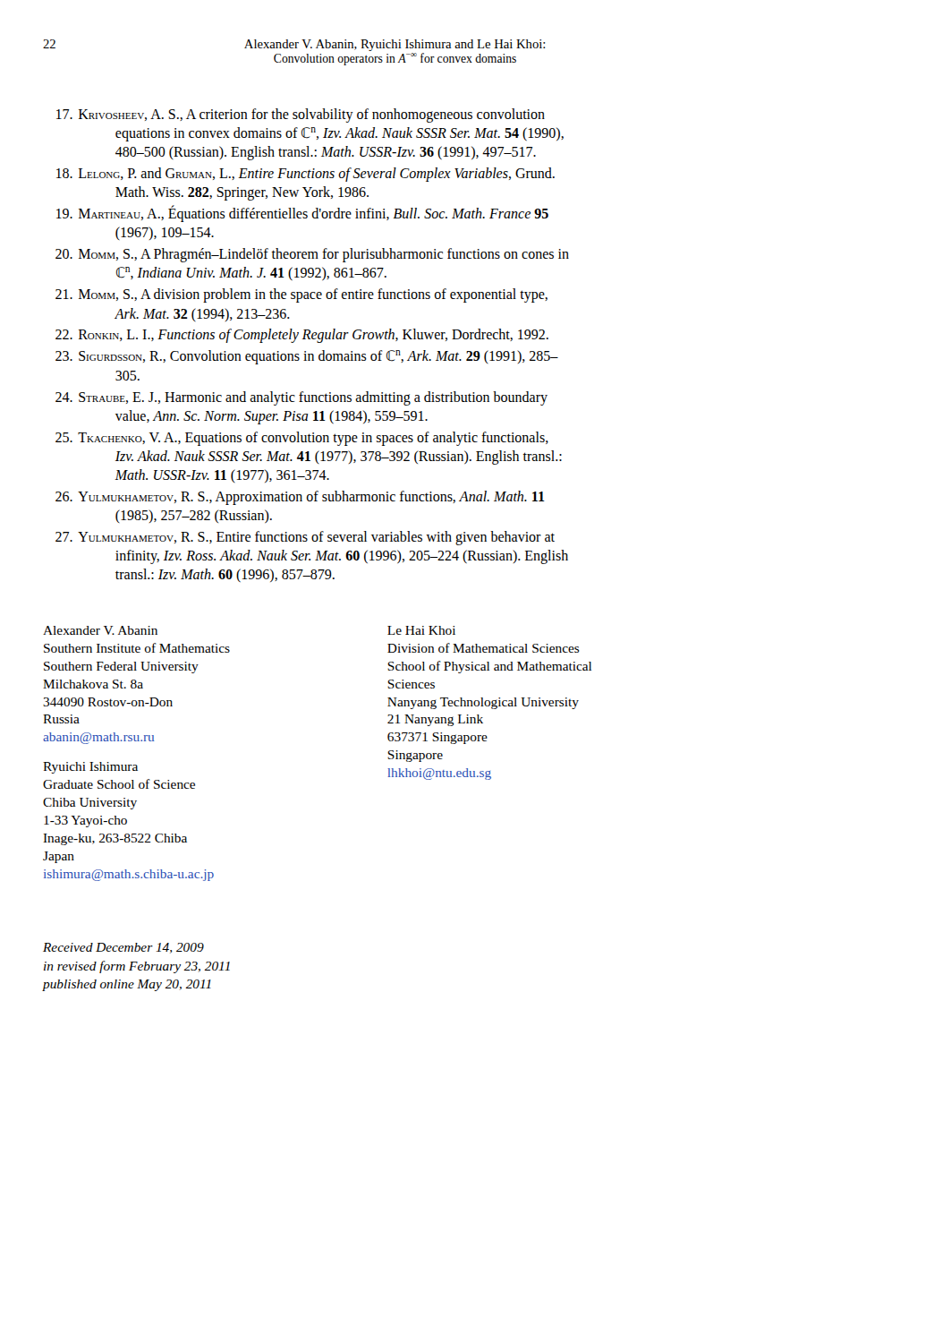22
Alexander V. Abanin, Ryuichi Ishimura and Le Hai Khoi: Convolution operators in A−∞ for convex domains
17. Krivosheev, A. S., A criterion for the solvability of nonhomogeneous convolution equations in convex domains of ℂn, Izv. Akad. Nauk SSSR Ser. Mat. 54 (1990), 480–500 (Russian). English transl.: Math. USSR-Izv. 36 (1991), 497–517.
18. Lelong, P. and Gruman, L., Entire Functions of Several Complex Variables, Grund. Math. Wiss. 282, Springer, New York, 1986.
19. Martineau, A., Équations différentielles d'ordre infini, Bull. Soc. Math. France 95 (1967), 109–154.
20. Momm, S., A Phragmén–Lindelöf theorem for plurisubharmonic functions on cones in ℂn, Indiana Univ. Math. J. 41 (1992), 861–867.
21. Momm, S., A division problem in the space of entire functions of exponential type, Ark. Mat. 32 (1994), 213–236.
22. Ronkin, L. I., Functions of Completely Regular Growth, Kluwer, Dordrecht, 1992.
23. Sigurdsson, R., Convolution equations in domains of ℂn, Ark. Mat. 29 (1991), 285– 305.
24. Straube, E. J., Harmonic and analytic functions admitting a distribution boundary value, Ann. Sc. Norm. Super. Pisa 11 (1984), 559–591.
25. Tkachenko, V. A., Equations of convolution type in spaces of analytic functionals, Izv. Akad. Nauk SSSR Ser. Mat. 41 (1977), 378–392 (Russian). English transl.: Math. USSR-Izv. 11 (1977), 361–374.
26. Yulmukhametov, R. S., Approximation of subharmonic functions, Anal. Math. 11 (1985), 257–282 (Russian).
27. Yulmukhametov, R. S., Entire functions of several variables with given behavior at infinity, Izv. Ross. Akad. Nauk Ser. Mat. 60 (1996), 205–224 (Russian). English transl.: Izv. Math. 60 (1996), 857–879.
Alexander V. Abanin
Southern Institute of Mathematics
Southern Federal University
Milchakova St. 8a
344090 Rostov-on-Don
Russia
abanin@math.rsu.ru
Ryuichi Ishimura
Graduate School of Science
Chiba University
1-33 Yayoi-cho
Inage-ku, 263-8522 Chiba
Japan
ishimura@math.s.chiba-u.ac.jp
Le Hai Khoi
Division of Mathematical Sciences
School of Physical and Mathematical
Sciences
Nanyang Technological University
21 Nanyang Link
637371 Singapore
Singapore
lhkhoi@ntu.edu.sg
Received December 14, 2009
in revised form February 23, 2011
published online May 20, 2011